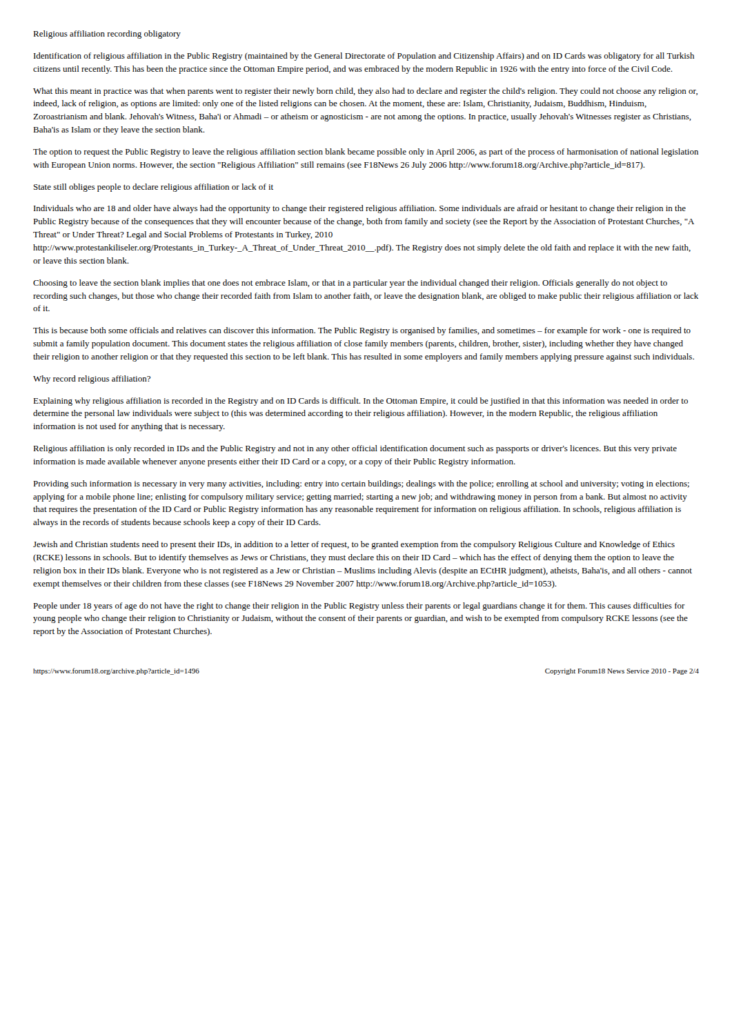Religious affiliation recording obligatory
Identification of religious affiliation in the Public Registry (maintained by the General Directorate of Population and Citizenship Affairs) and on ID Cards was obligatory for all Turkish citizens until recently. This has been the practice since the Ottoman Empire period, and was embraced by the modern Republic in 1926 with the entry into force of the Civil Code.
What this meant in practice was that when parents went to register their newly born child, they also had to declare and register the child's religion. They could not choose any religion or, indeed, lack of religion, as options are limited: only one of the listed religions can be chosen. At the moment, these are: Islam, Christianity, Judaism, Buddhism, Hinduism, Zoroastrianism and blank. Jehovah's Witness, Baha'i or Ahmadi – or atheism or agnosticism - are not among the options. In practice, usually Jehovah's Witnesses register as Christians, Baha'is as Islam or they leave the section blank.
The option to request the Public Registry to leave the religious affiliation section blank became possible only in April 2006, as part of the process of harmonisation of national legislation with European Union norms. However, the section "Religious Affiliation" still remains (see F18News 26 July 2006 http://www.forum18.org/Archive.php?article_id=817).
State still obliges people to declare religious affiliation or lack of it
Individuals who are 18 and older have always had the opportunity to change their registered religious affiliation. Some individuals are afraid or hesitant to change their religion in the Public Registry because of the consequences that they will encounter because of the change, both from family and society (see the Report by the Association of Protestant Churches, "A Threat" or Under Threat? Legal and Social Problems of Protestants in Turkey, 2010
http://www.protestankiliseler.org/Protestants_in_Turkey-_A_Threat_of_Under_Threat_2010__.pdf). The Registry does not simply delete the old faith and replace it with the new faith, or leave this section blank.
Choosing to leave the section blank implies that one does not embrace Islam, or that in a particular year the individual changed their religion. Officials generally do not object to recording such changes, but those who change their recorded faith from Islam to another faith, or leave the designation blank, are obliged to make public their religious affiliation or lack of it.
This is because both some officials and relatives can discover this information. The Public Registry is organised by families, and sometimes – for example for work - one is required to submit a family population document. This document states the religious affiliation of close family members (parents, children, brother, sister), including whether they have changed their religion to another religion or that they requested this section to be left blank. This has resulted in some employers and family members applying pressure against such individuals.
Why record religious affiliation?
Explaining why religious affiliation is recorded in the Registry and on ID Cards is difficult. In the Ottoman Empire, it could be justified in that this information was needed in order to determine the personal law individuals were subject to (this was determined according to their religious affiliation). However, in the modern Republic, the religious affiliation information is not used for anything that is necessary.
Religious affiliation is only recorded in IDs and the Public Registry and not in any other official identification document such as passports or driver's licences. But this very private information is made available whenever anyone presents either their ID Card or a copy, or a copy of their Public Registry information.
Providing such information is necessary in very many activities, including: entry into certain buildings; dealings with the police; enrolling at school and university; voting in elections; applying for a mobile phone line; enlisting for compulsory military service; getting married; starting a new job; and withdrawing money in person from a bank. But almost no activity that requires the presentation of the ID Card or Public Registry information has any reasonable requirement for information on religious affiliation. In schools, religious affiliation is always in the records of students because schools keep a copy of their ID Cards.
Jewish and Christian students need to present their IDs, in addition to a letter of request, to be granted exemption from the compulsory Religious Culture and Knowledge of Ethics (RCKE) lessons in schools. But to identify themselves as Jews or Christians, they must declare this on their ID Card – which has the effect of denying them the option to leave the religion box in their IDs blank. Everyone who is not registered as a Jew or Christian – Muslims including Alevis (despite an ECtHR judgment), atheists, Baha'is, and all others - cannot exempt themselves or their children from these classes (see F18News 29 November 2007 http://www.forum18.org/Archive.php?article_id=1053).
People under 18 years of age do not have the right to change their religion in the Public Registry unless their parents or legal guardians change it for them. This causes difficulties for young people who change their religion to Christianity or Judaism, without the consent of their parents or guardian, and wish to be exempted from compulsory RCKE lessons (see the report by the Association of Protestant Churches).
https://www.forum18.org/archive.php?article_id=1496 Copyright Forum18 News Service 2010 - Page 2/4